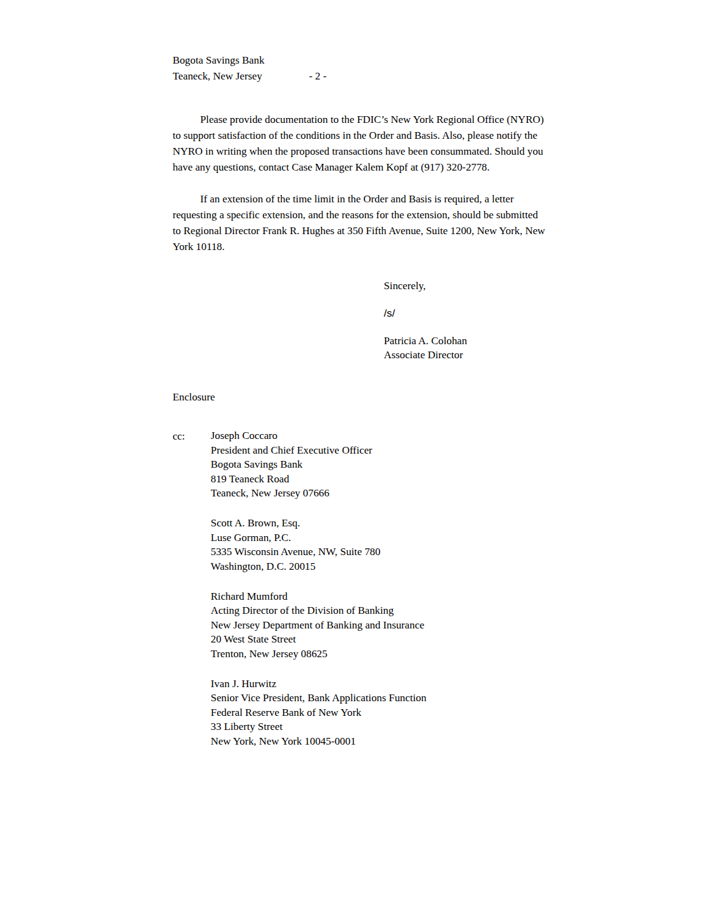Bogota Savings Bank Teaneck, New Jersey
- 2 -
Please provide documentation to the FDIC’s New York Regional Office (NYRO) to support satisfaction of the conditions in the Order and Basis. Also, please notify the NYRO in writing when the proposed transactions have been consummated. Should you have any questions, contact Case Manager Kalem Kopf at (917) 320-2778.
If an extension of the time limit in the Order and Basis is required, a letter requesting a specific extension, and the reasons for the extension, should be submitted to Regional Director Frank R. Hughes at 350 Fifth Avenue, Suite 1200, New York, New York 10118.
Sincerely,
/s/
Patricia A. Colohan
Associate Director
Enclosure
cc:
Joseph Coccaro President and Chief Executive Officer Bogota Savings Bank 819 Teaneck Road Teaneck, New Jersey 07666
Scott A. Brown, Esq. Luse Gorman, P.C. 5335 Wisconsin Avenue, NW, Suite 780 Washington, D.C. 20015
Richard Mumford Acting Director of the Division of Banking New Jersey Department of Banking and Insurance 20 West State Street Trenton, New Jersey 08625
Ivan J. Hurwitz Senior Vice President, Bank Applications Function Federal Reserve Bank of New York 33 Liberty Street New York, New York 10045-0001